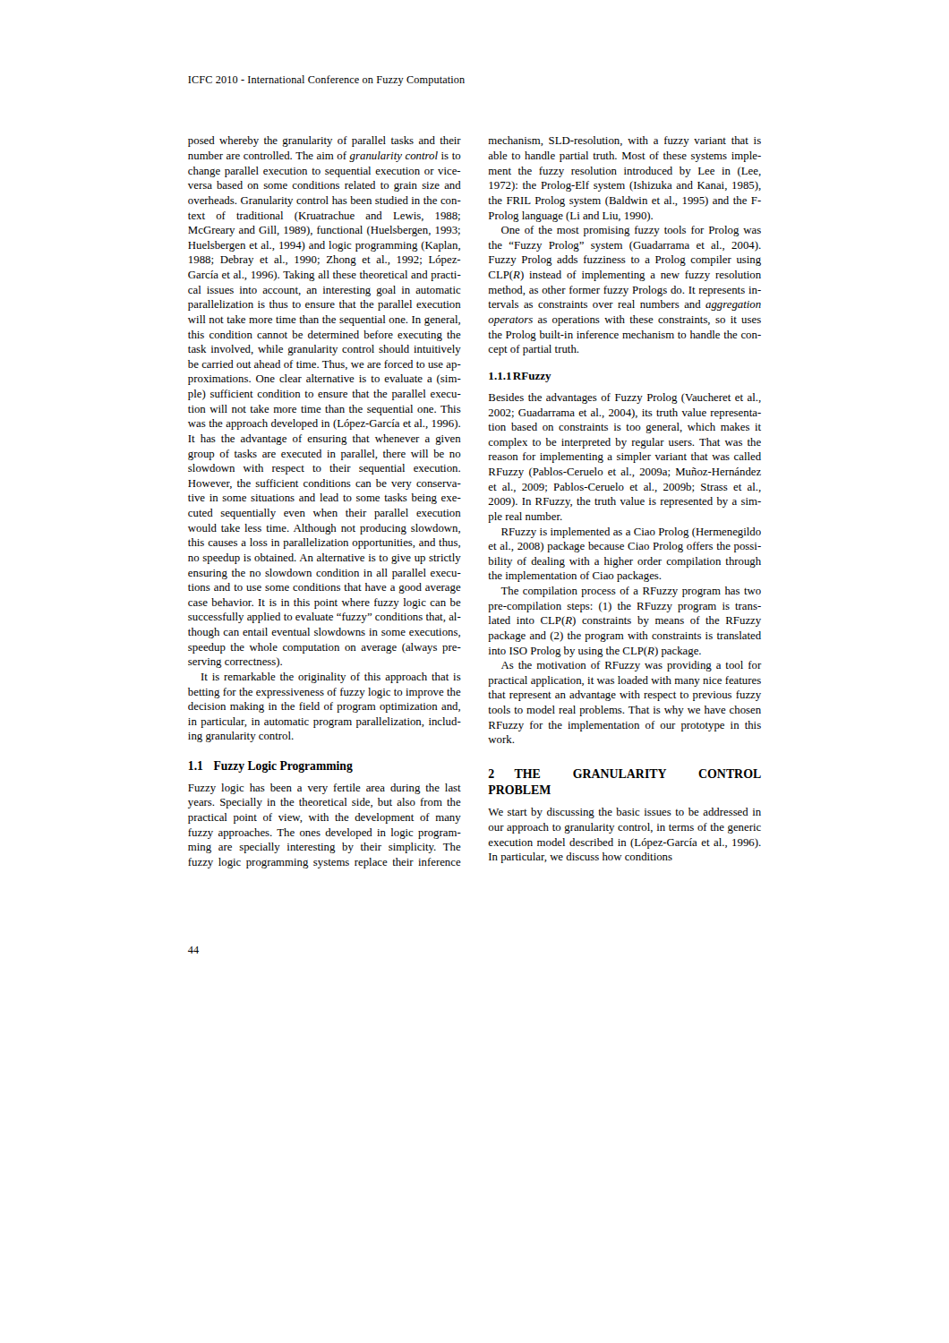ICFC 2010 - International Conference on Fuzzy Computation
posed whereby the granularity of parallel tasks and their number are controlled. The aim of granularity control is to change parallel execution to sequential execution or vice-versa based on some conditions related to grain size and overheads. Granularity control has been studied in the context of traditional (Kruatrachue and Lewis, 1988; McGreary and Gill, 1989), functional (Huelsbergen, 1993; Huelsbergen et al., 1994) and logic programming (Kaplan, 1988; Debray et al., 1990; Zhong et al., 1992; López-García et al., 1996). Taking all these theoretical and practical issues into account, an interesting goal in automatic parallelization is thus to ensure that the parallel execution will not take more time than the sequential one. In general, this condition cannot be determined before executing the task involved, while granularity control should intuitively be carried out ahead of time. Thus, we are forced to use approximations. One clear alternative is to evaluate a (simple) sufficient condition to ensure that the parallel execution will not take more time than the sequential one. This was the approach developed in (López-García et al., 1996). It has the advantage of ensuring that whenever a given group of tasks are executed in parallel, there will be no slowdown with respect to their sequential execution. However, the sufficient conditions can be very conservative in some situations and lead to some tasks being executed sequentially even when their parallel execution would take less time. Although not producing slowdown, this causes a loss in parallelization opportunities, and thus, no speedup is obtained. An alternative is to give up strictly ensuring the no slowdown condition in all parallel executions and to use some conditions that have a good average case behavior. It is in this point where fuzzy logic can be successfully applied to evaluate “fuzzy” conditions that, although can entail eventual slowdowns in some executions, speedup the whole computation on average (always preserving correctness).
It is remarkable the originality of this approach that is betting for the expressiveness of fuzzy logic to improve the decision making in the field of program optimization and, in particular, in automatic program parallelization, including granularity control.
1.1 Fuzzy Logic Programming
Fuzzy logic has been a very fertile area during the last years. Specially in the theoretical side, but also from the practical point of view, with the development of many fuzzy approaches. The ones developed in logic programming are specially interesting by their simplicity. The fuzzy logic programming systems replace their inference mechanism, SLD-resolution, with a fuzzy variant that is able to handle partial truth. Most of these systems implement the fuzzy resolution introduced by Lee in (Lee, 1972): the Prolog-Elf system (Ishizuka and Kanai, 1985), the FRIL Prolog system (Baldwin et al., 1995) and the F-Prolog language (Li and Liu, 1990).
One of the most promising fuzzy tools for Prolog was the “Fuzzy Prolog” system (Guadarrama et al., 2004). Fuzzy Prolog adds fuzziness to a Prolog compiler using CLP(R) instead of implementing a new fuzzy resolution method, as other former fuzzy Prologs do. It represents intervals as constraints over real numbers and aggregation operators as operations with these constraints, so it uses the Prolog built-in inference mechanism to handle the concept of partial truth.
1.1.1 RFuzzy
Besides the advantages of Fuzzy Prolog (Vaucheret et al., 2002; Guadarrama et al., 2004), its truth value representation based on constraints is too general, which makes it complex to be interpreted by regular users. That was the reason for implementing a simpler variant that was called RFuzzy (Pablos-Ceruelo et al., 2009a; Muñoz-Hernández et al., 2009; Pablos-Ceruelo et al., 2009b; Strass et al., 2009). In RFuzzy, the truth value is represented by a simple real number.
RFuzzy is implemented as a Ciao Prolog (Hermenegildo et al., 2008) package because Ciao Prolog offers the possibility of dealing with a higher order compilation through the implementation of Ciao packages.
The compilation process of a RFuzzy program has two pre-compilation steps: (1) the RFuzzy program is translated into CLP(R) constraints by means of the RFuzzy package and (2) the program with constraints is translated into ISO Prolog by using the CLP(R) package.
As the motivation of RFuzzy was providing a tool for practical application, it was loaded with many nice features that represent an advantage with respect to previous fuzzy tools to model real problems. That is why we have chosen RFuzzy for the implementation of our prototype in this work.
2 THE GRANULARITY CONTROL PROBLEM
We start by discussing the basic issues to be addressed in our approach to granularity control, in terms of the generic execution model described in (López-García et al., 1996). In particular, we discuss how conditions
44